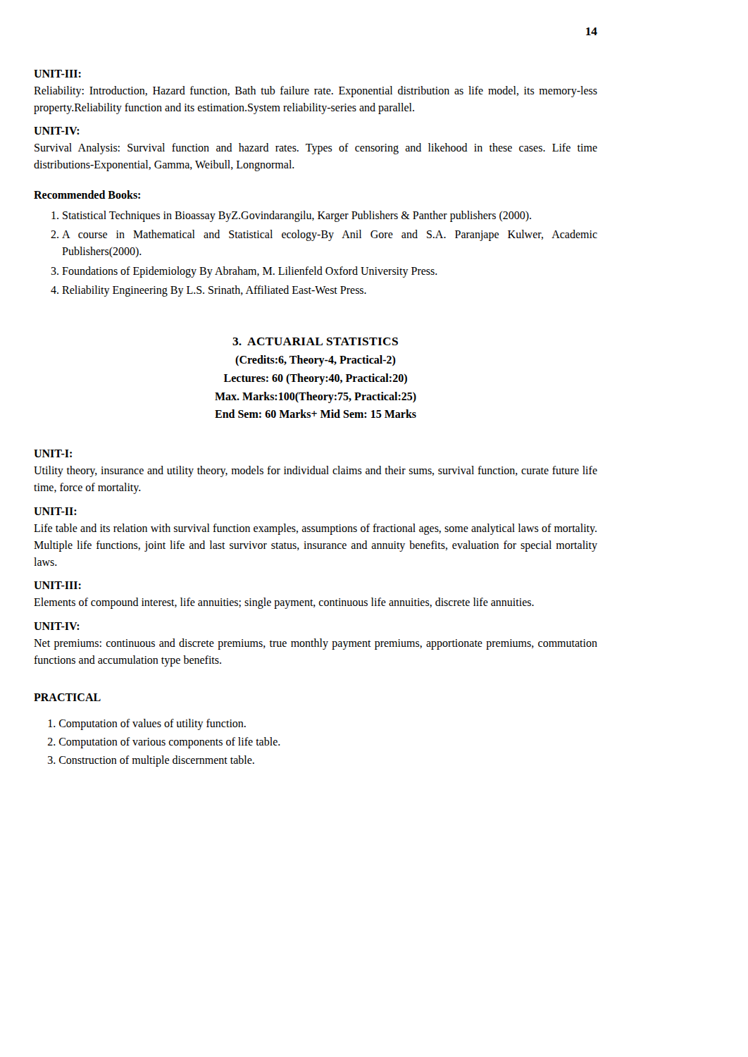14
UNIT-III:
Reliability: Introduction, Hazard function, Bath tub failure rate. Exponential distribution as life model, its memory-less property.Reliability function and its estimation.System reliability-series and parallel.
UNIT-IV:
Survival Analysis: Survival function and hazard rates. Types of censoring and likehood in these cases. Life time distributions-Exponential, Gamma, Weibull, Longnormal.
Recommended Books:
Statistical Techniques in Bioassay ByZ.Govindarangilu, Karger Publishers & Panther publishers (2000).
A course in Mathematical and Statistical ecology-By Anil Gore and S.A. Paranjape Kulwer, Academic Publishers(2000).
Foundations of Epidemiology By Abraham, M. Lilienfeld Oxford University Press.
Reliability Engineering By L.S. Srinath, Affiliated East-West Press.
3. ACTUARIAL STATISTICS
(Credits:6, Theory-4, Practical-2)
Lectures: 60 (Theory:40, Practical:20)
Max. Marks:100(Theory:75, Practical:25)
End Sem: 60 Marks+ Mid Sem: 15 Marks
UNIT-I:
Utility theory, insurance and utility theory, models for individual claims and their sums, survival function, curate future life time, force of mortality.
UNIT-II:
Life table and its relation with survival function examples, assumptions of fractional ages, some analytical laws of mortality. Multiple life functions, joint life and last survivor status, insurance and annuity benefits, evaluation for special mortality laws.
UNIT-III:
Elements of compound interest, life annuities; single payment, continuous life annuities, discrete life annuities.
UNIT-IV:
Net premiums: continuous and discrete premiums, true monthly payment premiums, apportionate premiums, commutation functions and accumulation type benefits.
PRACTICAL
Computation of values of utility function.
Computation of various components of life table.
Construction of multiple discernment table.